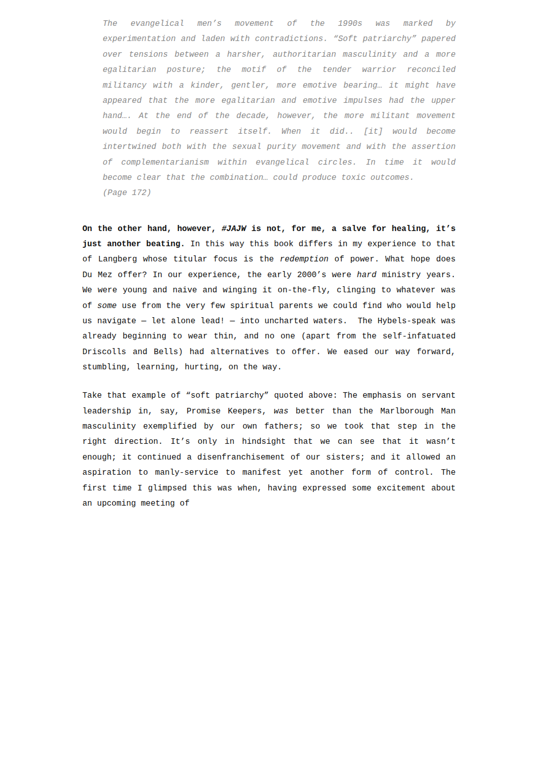The evangelical men’s movement of the 1990s was marked by experimentation and laden with contradictions. “Soft patriarchy” papered over tensions between a harsher, authoritarian masculinity and a more egalitarian posture; the motif of the tender warrior reconciled militancy with a kinder, gentler, more emotive bearing… it might have appeared that the more egalitarian and emotive impulses had the upper hand…. At the end of the decade, however, the more militant movement would begin to reassert itself. When it did.. [it] would become intertwined both with the sexual purity movement and with the assertion of complementarianism within evangelical circles. In time it would become clear that the combination… could produce toxic outcomes.
(Page 172)
On the other hand, however, #JAJW is not, for me, a salve for healing, it’s just another beating. In this way this book differs in my experience to that of Langberg whose titular focus is the redemption of power. What hope does Du Mez offer? In our experience, the early 2000’s were hard ministry years. We were young and naive and winging it on-the-fly, clinging to whatever was of some use from the very few spiritual parents we could find who would help us navigate — let alone lead! — into uncharted waters. The Hybels-speak was already beginning to wear thin, and no one (apart from the self-infatuated Driscolls and Bells) had alternatives to offer. We eased our way forward, stumbling, learning, hurting, on the way.
Take that example of “soft patriarchy” quoted above: The emphasis on servant leadership in, say, Promise Keepers, was better than the Marlborough Man masculinity exemplified by our own fathers; so we took that step in the right direction. It’s only in hindsight that we can see that it wasn’t enough; it continued a disenfranchisement of our sisters; and it allowed an aspiration to manly-service to manifest yet another form of control. The first time I glimpsed this was when, having expressed some excitement about an upcoming meeting of